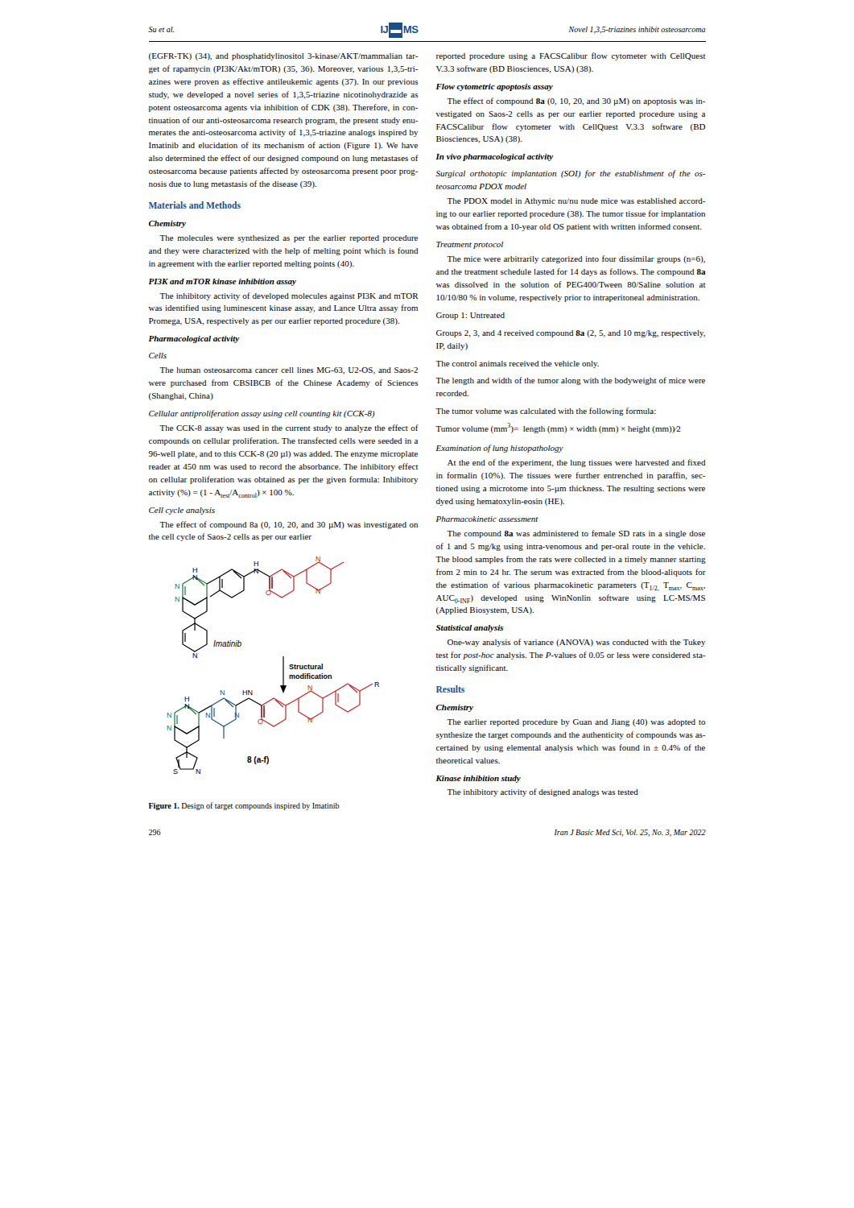Su et al.
IJ▬MS
Novel 1,3,5-triazines inhibit osteosarcoma
(EGFR-TK) (34), and phosphatidylinositol 3-kinase/AKT/mammalian target of rapamycin (PI3K/Akt/mTOR) (35, 36). Moreover, various 1,3,5-triazines were proven as effective antileukemic agents (37). In our previous study, we developed a novel series of 1,3,5-triazine nicotinohydrazide as potent osteosarcoma agents via inhibition of CDK (38). Therefore, in continuation of our anti-osteosarcoma research program, the present study enumerates the anti-osteosarcoma activity of 1,3,5-triazine analogs inspired by Imatinib and elucidation of its mechanism of action (Figure 1). We have also determined the effect of our designed compound on lung metastases of osteosarcoma because patients affected by osteosarcoma present poor prognosis due to lung metastasis of the disease (39).
Materials and Methods
Chemistry
The molecules were synthesized as per the earlier reported procedure and they were characterized with the help of melting point which is found in agreement with the earlier reported melting points (40).
PI3K and mTOR kinase inhibition assay
The inhibitory activity of developed molecules against PI3K and mTOR was identified using luminescent kinase assay, and Lance Ultra assay from Promega, USA, respectively as per our earlier reported procedure (38).
Pharmacological activity
Cells
The human osteosarcoma cancer cell lines MG-63, U2-OS, and Saos-2 were purchased from CBSIBCB of the Chinese Academy of Sciences (Shanghai, China)
Cellular antiproliferation assay using cell counting kit (CCK-8)
The CCK-8 assay was used in the current study to analyze the effect of compounds on cellular proliferation. The transfected cells were seeded in a 96-well plate, and to this CCK-8 (20 µl) was added. The enzyme microplate reader at 450 nm was used to record the absorbance. The inhibitory effect on cellular proliferation was obtained as per the given formula: Inhibitory activity (%) = (1 - Atest/Acontrol) × 100 %.
Cell cycle analysis
The effect of compound 8a (0, 10, 20, and 30 µM) was investigated on the cell cycle of Saos-2 cells as per our earlier
H N N N H N O N N N Imatinib Structural modification H N N N N N N HN O N N R S N 8 (a-f)
Figure 1. Design of target compounds inspired by Imatinib
reported procedure using a FACSCalibur flow cytometer with CellQuest V.3.3 software (BD Biosciences, USA) (38).
Flow cytometric apoptosis assay
The effect of compound 8a (0, 10, 20, and 30 µM) on apoptosis was investigated on Saos-2 cells as per our earlier reported procedure using a FACSCalibur flow cytometer with CellQuest V.3.3 software (BD Biosciences, USA) (38).
In vivo pharmacological activity
Surgical orthotopic implantation (SOI) for the establishment of the osteosarcoma PDOX model
The PDOX model in Athymic nu/nu nude mice was established according to our earlier reported procedure (38). The tumor tissue for implantation was obtained from a 10-year old OS patient with written informed consent.
Treatment protocol
The mice were arbitrarily categorized into four dissimilar groups (n=6), and the treatment schedule lasted for 14 days as follows. The compound 8a was dissolved in the solution of PEG400/Tween 80/Saline solution at 10/10/80 % in volume, respectively prior to intraperitoneal administration.
Group 1: Untreated
Groups 2, 3, and 4 received compound 8a (2, 5, and 10 mg/kg, respectively, IP, daily)
The control animals received the vehicle only.
The length and width of the tumor along with the bodyweight of mice were recorded.
The tumor volume was calculated with the following formula:
Tumor volume (mm3)= length (mm) × width (mm) × height (mm))⁄2
Examination of lung histopathology
At the end of the experiment, the lung tissues were harvested and fixed in formalin (10%). The tissues were further entrenched in paraffin, sectioned using a microtome into 5-µm thickness. The resulting sections were dyed using hematoxylin-eosin (HE).
Pharmacokinetic assessment
The compound 8a was administered to female SD rats in a single dose of 1 and 5 mg/kg using intra-venomous and per-oral route in the vehicle. The blood samples from the rats were collected in a timely manner starting from 2 min to 24 hr. The serum was extracted from the blood-aliquots for the estimation of various pharmacokinetic parameters (T1/2, Tmax, Cmax, AUC0-INF) developed using WinNonlin software using LC-MS/MS (Applied Biosystem, USA).
Statistical analysis
One-way analysis of variance (ANOVA) was conducted with the Tukey test for post-hoc analysis. The P-values of 0.05 or less were considered statistically significant.
Results
Chemistry
The earlier reported procedure by Guan and Jiang (40) was adopted to synthesize the target compounds and the authenticity of compounds was ascertained by using elemental analysis which was found in ± 0.4% of the theoretical values.
Kinase inhibition study
The inhibitory activity of designed analogs was tested
296
Iran J Basic Med Sci, Vol. 25, No. 3, Mar 2022